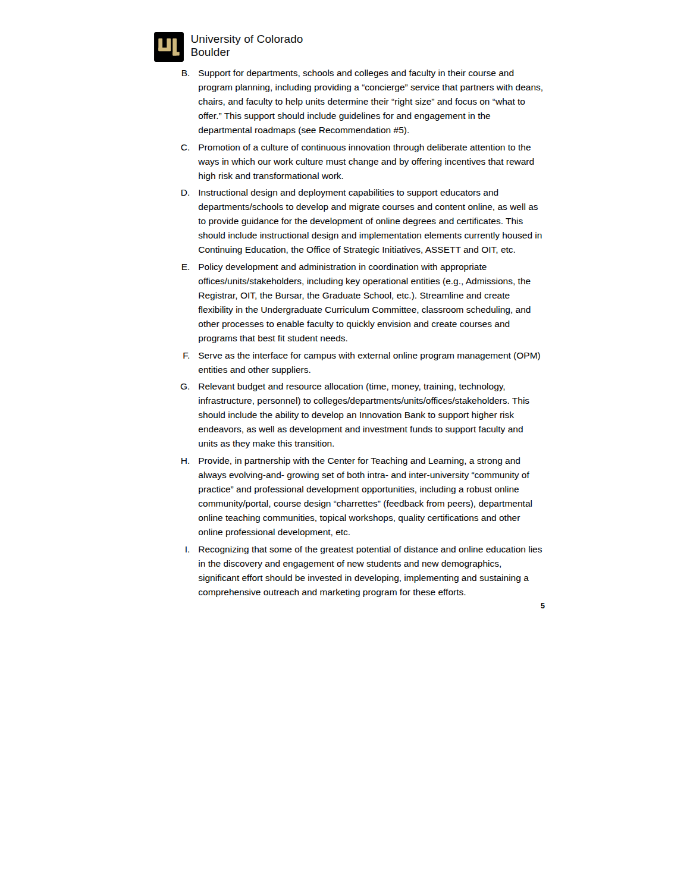University of Colorado
Boulder
Support for departments, schools and colleges and faculty in their course and program planning, including providing a “concierge” service that partners with deans, chairs, and faculty to help units determine their “right size” and focus on “what to offer.” This support should include guidelines for and engagement in the departmental roadmaps (see Recommendation #5).
Promotion of a culture of continuous innovation through deliberate attention to the ways in which our work culture must change and by offering incentives that reward high risk and transformational work.
Instructional design and deployment capabilities to support educators and departments/schools to develop and migrate courses and content online, as well as to provide guidance for the development of online degrees and certificates. This should include instructional design and implementation elements currently housed in Continuing Education, the Office of Strategic Initiatives, ASSETT and OIT, etc.
Policy development and administration in coordination with appropriate offices/units/stakeholders, including key operational entities (e.g., Admissions, the Registrar, OIT, the Bursar, the Graduate School, etc.). Streamline and create flexibility in the Undergraduate Curriculum Committee, classroom scheduling, and other processes to enable faculty to quickly envision and create courses and programs that best fit student needs.
Serve as the interface for campus with external online program management (OPM) entities and other suppliers.
Relevant budget and resource allocation (time, money, training, technology, infrastructure, personnel) to colleges/departments/units/offices/stakeholders. This should include the ability to develop an Innovation Bank to support higher risk endeavors, as well as development and investment funds to support faculty and units as they make this transition.
Provide, in partnership with the Center for Teaching and Learning, a strong and always evolving-and- growing set of both intra- and inter-university “community of practice” and professional development opportunities, including a robust online community/portal, course design “charrettes” (feedback from peers), departmental online teaching communities, topical workshops, quality certifications and other online professional development, etc.
Recognizing that some of the greatest potential of distance and online education lies in the discovery and engagement of new students and new demographics, significant effort should be invested in developing, implementing and sustaining a comprehensive outreach and marketing program for these efforts.
5